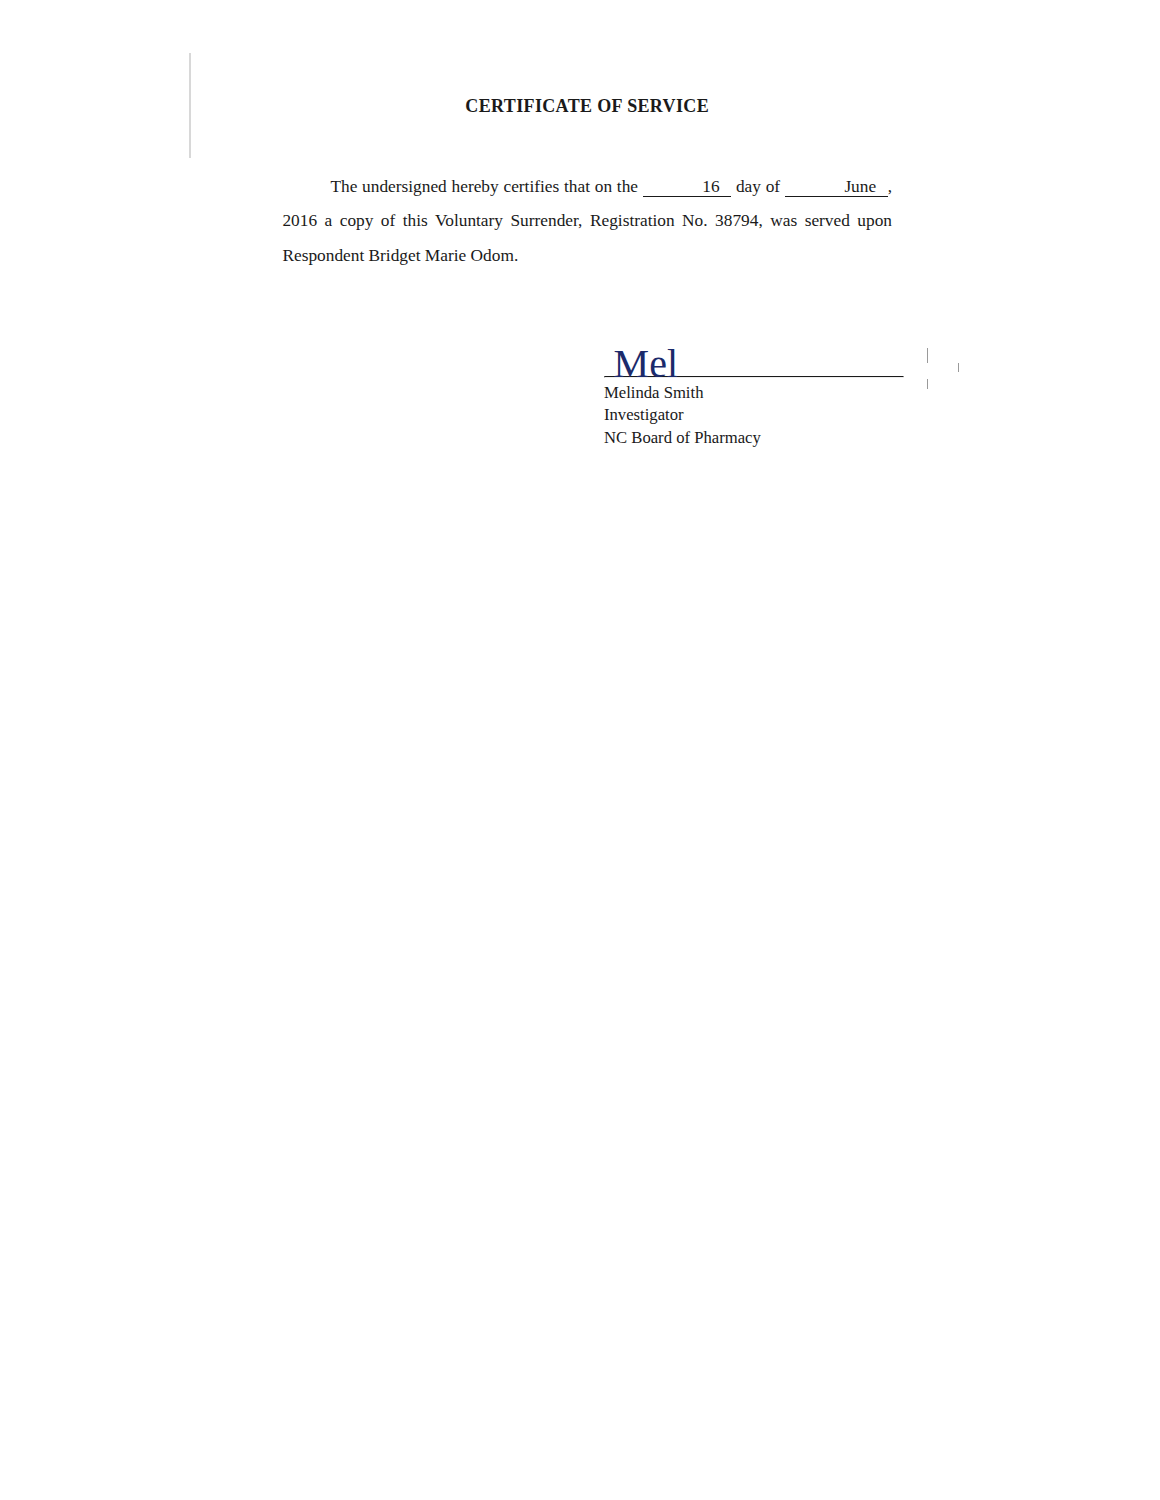Certificate of Service
The undersigned hereby certifies that on the 16 day of June, 2016 a copy of this Voluntary Surrender, Registration No. 38794, was served upon Respondent Bridget Marie Odom.
Mel
Melinda Smith
Investigator
NC Board of Pharmacy